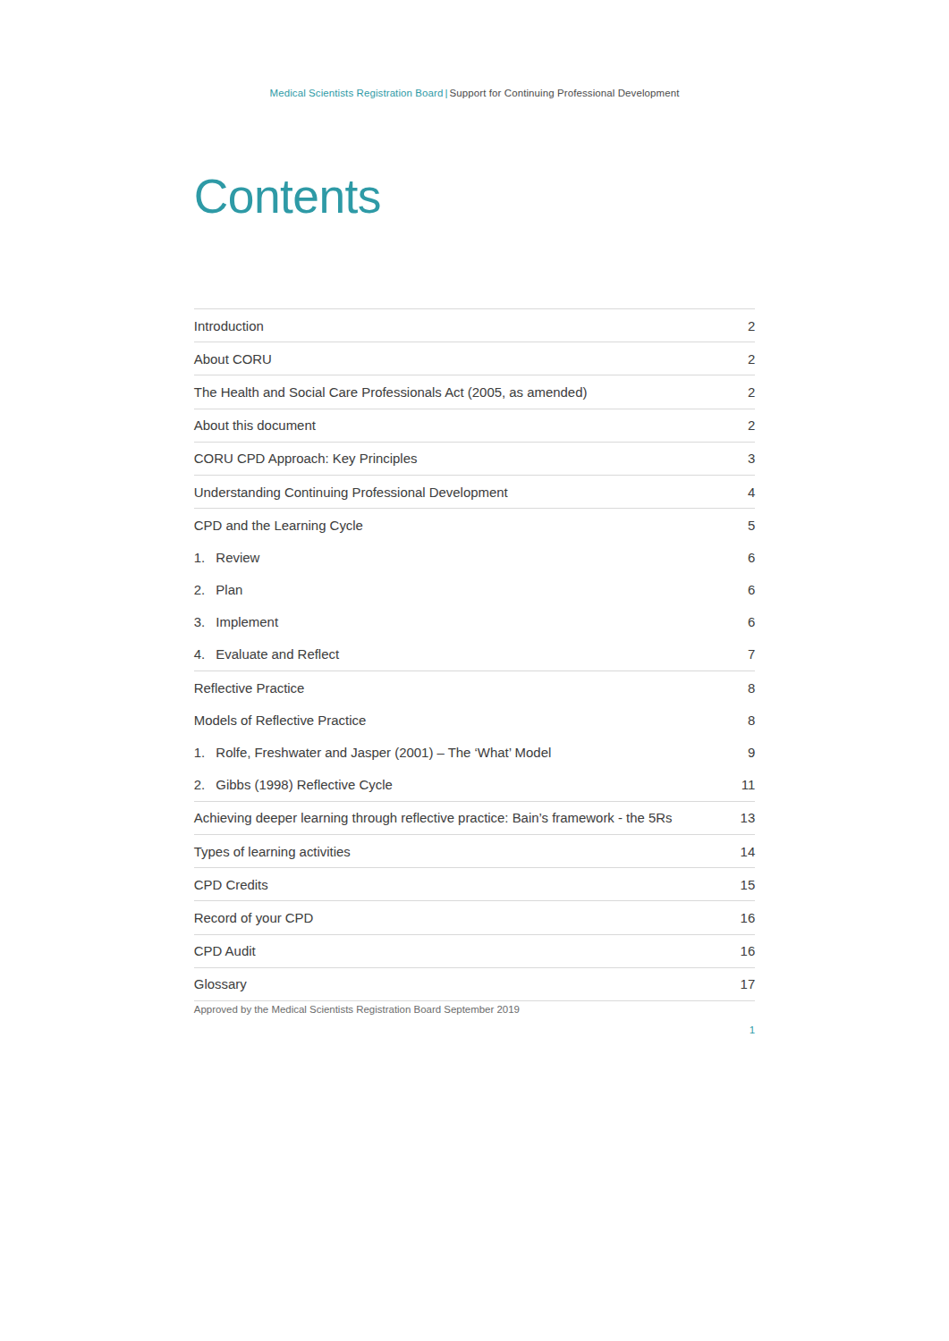Medical Scientists Registration Board|Support for Continuing Professional Development
Contents
| Introduction | 2 |
| About CORU | 2 |
| The Health and Social Care Professionals Act (2005, as amended) | 2 |
| About this document | 2 |
| CORU CPD Approach: Key Principles | 3 |
| Understanding Continuing Professional Development | 4 |
| CPD and the Learning Cycle | 5 |
| 1. Review | 6 |
| 2. Plan | 6 |
| 3. Implement | 6 |
| 4. Evaluate and Reflect | 7 |
| Reflective Practice | 8 |
| Models of Reflective Practice | 8 |
| 1. Rolfe, Freshwater and Jasper (2001) – The ‘What’ Model | 9 |
| 2. Gibbs (1998) Reflective Cycle | 11 |
| Achieving deeper learning through reflective practice: Bain’s framework - the 5Rs | 13 |
| Types of learning activities | 14 |
| CPD Credits | 15 |
| Record of your CPD | 16 |
| CPD Audit | 16 |
| Glossary | 17 |
Approved by the Medical Scientists Registration Board September 2019
1